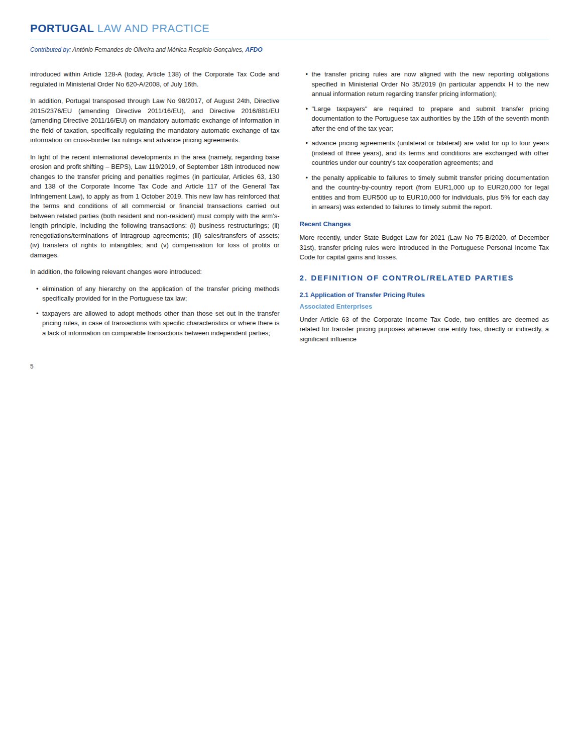PORTUGAL LAW AND PRACTICE
Contributed by: António Fernandes de Oliveira and Mónica Respício Gonçalves, AFDO
introduced within Article 128-A (today, Article 138) of the Corporate Tax Code and regulated in Ministerial Order No 620-A/2008, of July 16th.
In addition, Portugal transposed through Law No 98/2017, of August 24th, Directive 2015/2376/EU (amending Directive 2011/16/EU), and Directive 2016/881/EU (amending Directive 2011/16/EU) on mandatory automatic exchange of information in the field of taxation, specifically regulating the mandatory automatic exchange of tax information on cross-border tax rulings and advance pricing agreements.
In light of the recent international developments in the area (namely, regarding base erosion and profit shifting – BEPS), Law 119/2019, of September 18th introduced new changes to the transfer pricing and penalties regimes (in particular, Articles 63, 130 and 138 of the Corporate Income Tax Code and Article 117 of the General Tax Infringement Law), to apply as from 1 October 2019. This new law has reinforced that the terms and conditions of all commercial or financial transactions carried out between related parties (both resident and non-resident) must comply with the arm's-length principle, including the following transactions: (i) business restructurings; (ii) renegotiations/terminations of intragroup agreements; (iii) sales/transfers of assets; (iv) transfers of rights to intangibles; and (v) compensation for loss of profits or damages.
In addition, the following relevant changes were introduced:
elimination of any hierarchy on the application of the transfer pricing methods specifically provided for in the Portuguese tax law;
taxpayers are allowed to adopt methods other than those set out in the transfer pricing rules, in case of transactions with specific characteristics or where there is a lack of information on comparable transactions between independent parties;
the transfer pricing rules are now aligned with the new reporting obligations specified in Ministerial Order No 35/2019 (in particular appendix H to the new annual information return regarding transfer pricing information);
"Large taxpayers" are required to prepare and submit transfer pricing documentation to the Portuguese tax authorities by the 15th of the seventh month after the end of the tax year;
advance pricing agreements (unilateral or bilateral) are valid for up to four years (instead of three years), and its terms and conditions are exchanged with other countries under our country's tax cooperation agreements; and
the penalty applicable to failures to timely submit transfer pricing documentation and the country-by-country report (from EUR1,000 up to EUR20,000 for legal entities and from EUR500 up to EUR10,000 for individuals, plus 5% for each day in arrears) was extended to failures to timely submit the report.
Recent Changes
More recently, under State Budget Law for 2021 (Law No 75-B/2020, of December 31st), transfer pricing rules were introduced in the Portuguese Personal Income Tax Code for capital gains and losses.
2. DEFINITION OF CONTROL/RELATED PARTIES
2.1 Application of Transfer Pricing Rules
Associated Enterprises
Under Article 63 of the Corporate Income Tax Code, two entities are deemed as related for transfer pricing purposes whenever one entity has, directly or indirectly, a significant influence
5